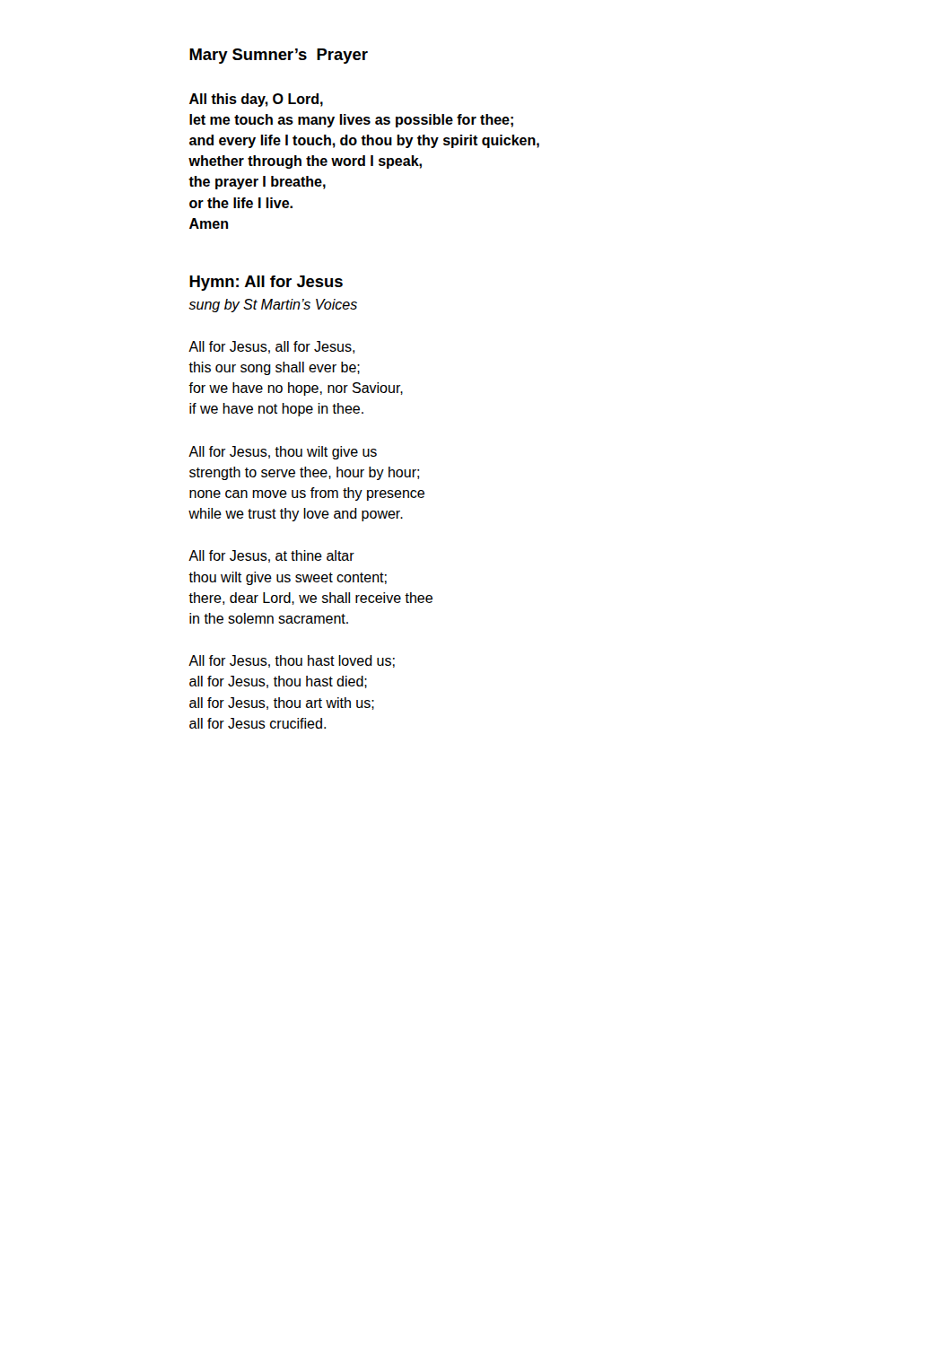Mary Sumner’s Prayer
All this day, O Lord,
let me touch as many lives as possible for thee;
and every life I touch, do thou by thy spirit quicken,
whether through the word I speak,
the prayer I breathe,
or the life I live.
Amen
Hymn: All for Jesus
sung by St Martin’s Voices
All for Jesus, all for Jesus,
this our song shall ever be;
for we have no hope, nor Saviour,
if we have not hope in thee.
All for Jesus, thou wilt give us
strength to serve thee, hour by hour;
none can move us from thy presence
while we trust thy love and power.
All for Jesus, at thine altar
thou wilt give us sweet content;
there, dear Lord, we shall receive thee
in the solemn sacrament.
All for Jesus, thou hast loved us;
all for Jesus, thou hast died;
all for Jesus, thou art with us;
all for Jesus crucified.